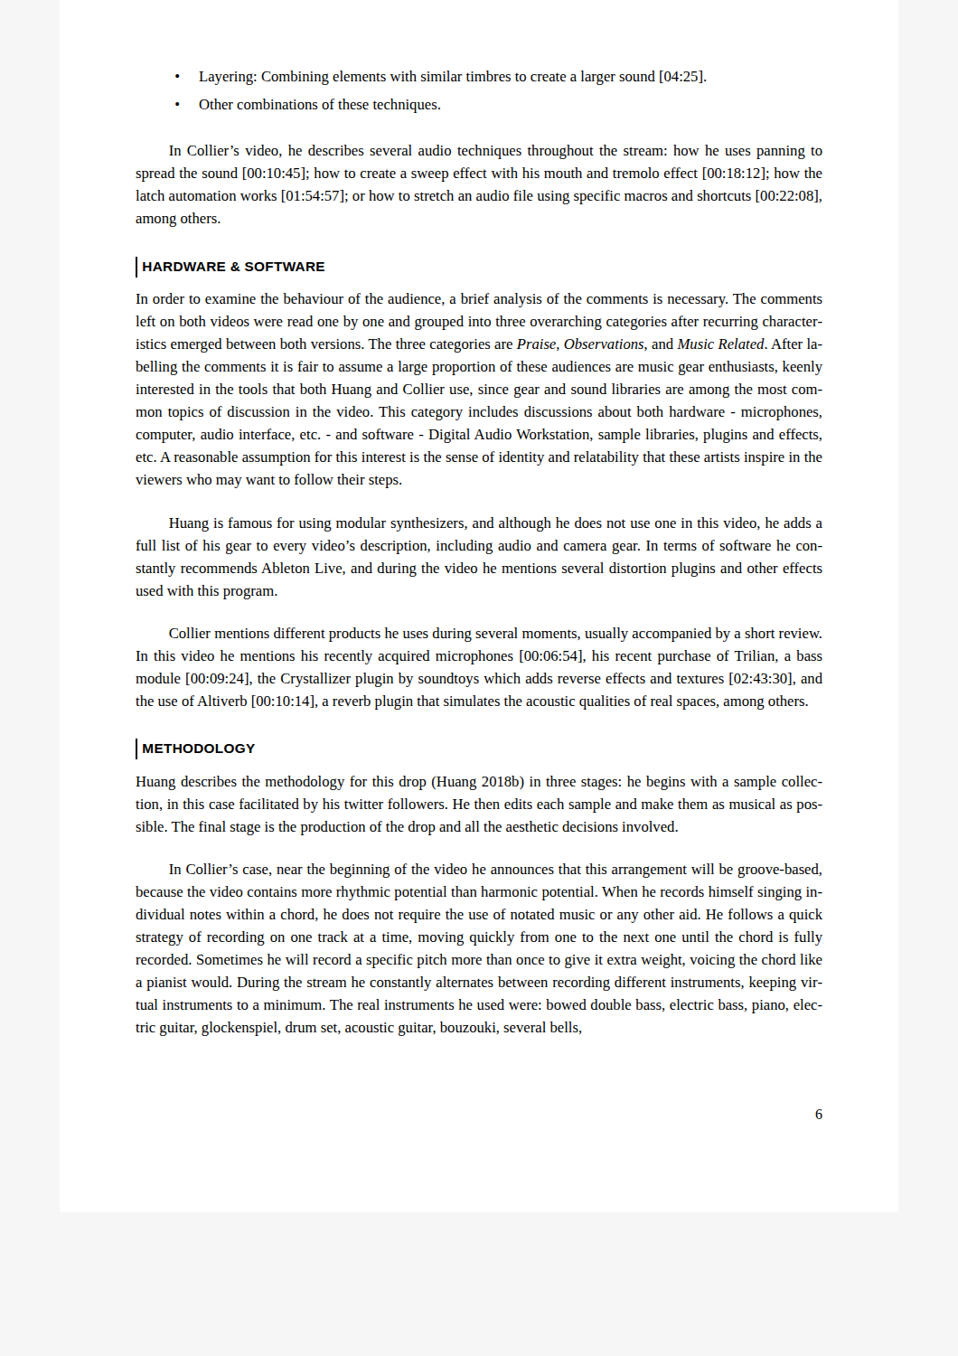Layering: Combining elements with similar timbres to create a larger sound [04:25].
Other combinations of these techniques.
In Collier’s video, he describes several audio techniques throughout the stream: how he uses panning to spread the sound [00:10:45]; how to create a sweep effect with his mouth and tremolo effect [00:18:12]; how the latch automation works [01:54:57]; or how to stretch an audio file using specific macros and shortcuts [00:22:08], among others.
HARDWARE & SOFTWARE
In order to examine the behaviour of the audience, a brief analysis of the comments is necessary. The comments left on both videos were read one by one and grouped into three overarching categories after recurring characteristics emerged between both versions. The three categories are Praise, Observations, and Music Related. After labelling the comments it is fair to assume a large proportion of these audiences are music gear enthusiasts, keenly interested in the tools that both Huang and Collier use, since gear and sound libraries are among the most common topics of discussion in the video. This category includes discussions about both hardware - microphones, computer, audio interface, etc. - and software - Digital Audio Workstation, sample libraries, plugins and effects, etc. A reasonable assumption for this interest is the sense of identity and relatability that these artists inspire in the viewers who may want to follow their steps.
Huang is famous for using modular synthesizers, and although he does not use one in this video, he adds a full list of his gear to every video’s description, including audio and camera gear. In terms of software he constantly recommends Ableton Live, and during the video he mentions several distortion plugins and other effects used with this program.
Collier mentions different products he uses during several moments, usually accompanied by a short review. In this video he mentions his recently acquired microphones [00:06:54], his recent purchase of Trilian, a bass module [00:09:24], the Crystallizer plugin by soundtoys which adds reverse effects and textures [02:43:30], and the use of Altiverb [00:10:14], a reverb plugin that simulates the acoustic qualities of real spaces, among others.
METHODOLOGY
Huang describes the methodology for this drop (Huang 2018b) in three stages: he begins with a sample collection, in this case facilitated by his twitter followers. He then edits each sample and make them as musical as possible. The final stage is the production of the drop and all the aesthetic decisions involved.
In Collier’s case, near the beginning of the video he announces that this arrangement will be groove-based, because the video contains more rhythmic potential than harmonic potential. When he records himself singing individual notes within a chord, he does not require the use of notated music or any other aid. He follows a quick strategy of recording on one track at a time, moving quickly from one to the next one until the chord is fully recorded. Sometimes he will record a specific pitch more than once to give it extra weight, voicing the chord like a pianist would. During the stream he constantly alternates between recording different instruments, keeping virtual instruments to a minimum. The real instruments he used were: bowed double bass, electric bass, piano, electric guitar, glockenspiel, drum set, acoustic guitar, bouzouki, several bells,
6